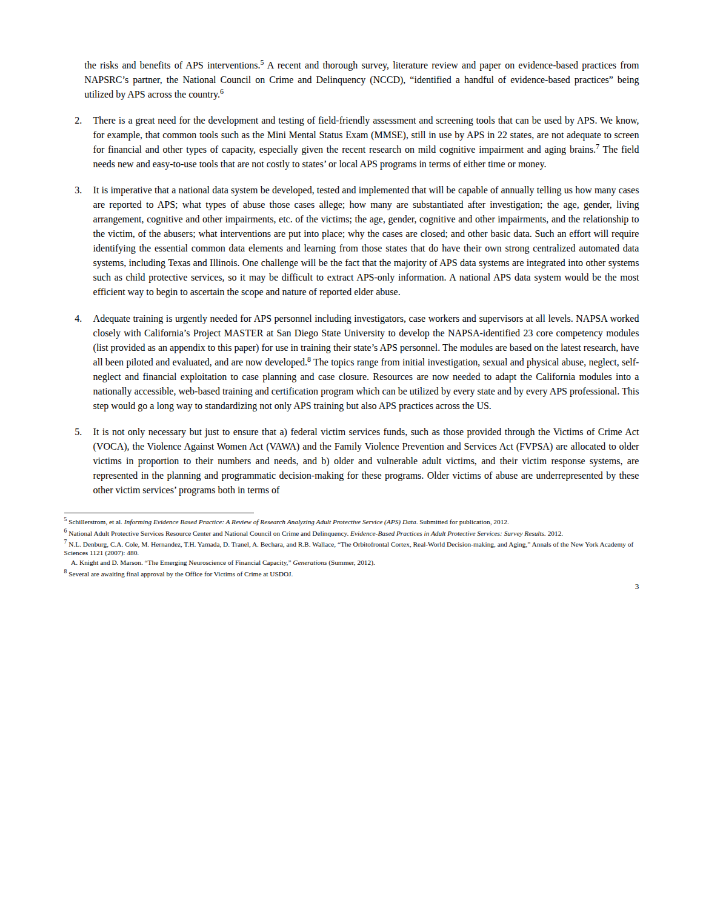the risks and benefits of APS interventions.5 A recent and thorough survey, literature review and paper on evidence-based practices from NAPSRC’s partner, the National Council on Crime and Delinquency (NCCD), “identified a handful of evidence-based practices” being utilized by APS across the country.6
There is a great need for the development and testing of field-friendly assessment and screening tools that can be used by APS. We know, for example, that common tools such as the Mini Mental Status Exam (MMSE), still in use by APS in 22 states, are not adequate to screen for financial and other types of capacity, especially given the recent research on mild cognitive impairment and aging brains.7 The field needs new and easy-to-use tools that are not costly to states’ or local APS programs in terms of either time or money.
It is imperative that a national data system be developed, tested and implemented that will be capable of annually telling us how many cases are reported to APS; what types of abuse those cases allege; how many are substantiated after investigation; the age, gender, living arrangement, cognitive and other impairments, etc. of the victims; the age, gender, cognitive and other impairments, and the relationship to the victim, of the abusers; what interventions are put into place; why the cases are closed; and other basic data. Such an effort will require identifying the essential common data elements and learning from those states that do have their own strong centralized automated data systems, including Texas and Illinois. One challenge will be the fact that the majority of APS data systems are integrated into other systems such as child protective services, so it may be difficult to extract APS-only information. A national APS data system would be the most efficient way to begin to ascertain the scope and nature of reported elder abuse.
Adequate training is urgently needed for APS personnel including investigators, case workers and supervisors at all levels. NAPSA worked closely with California’s Project MASTER at San Diego State University to develop the NAPSA-identified 23 core competency modules (list provided as an appendix to this paper) for use in training their state’s APS personnel. The modules are based on the latest research, have all been piloted and evaluated, and are now developed.8 The topics range from initial investigation, sexual and physical abuse, neglect, self-neglect and financial exploitation to case planning and case closure. Resources are now needed to adapt the California modules into a nationally accessible, web-based training and certification program which can be utilized by every state and by every APS professional. This step would go a long way to standardizing not only APS training but also APS practices across the US.
It is not only necessary but just to ensure that a) federal victim services funds, such as those provided through the Victims of Crime Act (VOCA), the Violence Against Women Act (VAWA) and the Family Violence Prevention and Services Act (FVPSA) are allocated to older victims in proportion to their numbers and needs, and b) older and vulnerable adult victims, and their victim response systems, are represented in the planning and programmatic decision-making for these programs. Older victims of abuse are underrepresented by these other victim services’ programs both in terms of
5 Schillerstrom, et al. Informing Evidence Based Practice: A Review of Research Analyzing Adult Protective Service (APS) Data. Submitted for publication, 2012.
6 National Adult Protective Services Resource Center and National Council on Crime and Delinquency. Evidence-Based Practices in Adult Protective Services: Survey Results. 2012.
7 N.L. Denburg, C.A. Cole, M. Hernandez, T.H. Yamada, D. Tranel, A. Bechara, and R.B. Wallace, “The Orbitofrontal Cortex, Real-World Decision-making, and Aging,” Annals of the New York Academy of Sciences 1121 (2007): 480.
A. Knight and D. Marson. “The Emerging Neuroscience of Financial Capacity,” Generations (Summer, 2012).
8 Several are awaiting final approval by the Office for Victims of Crime at USDOJ.
3